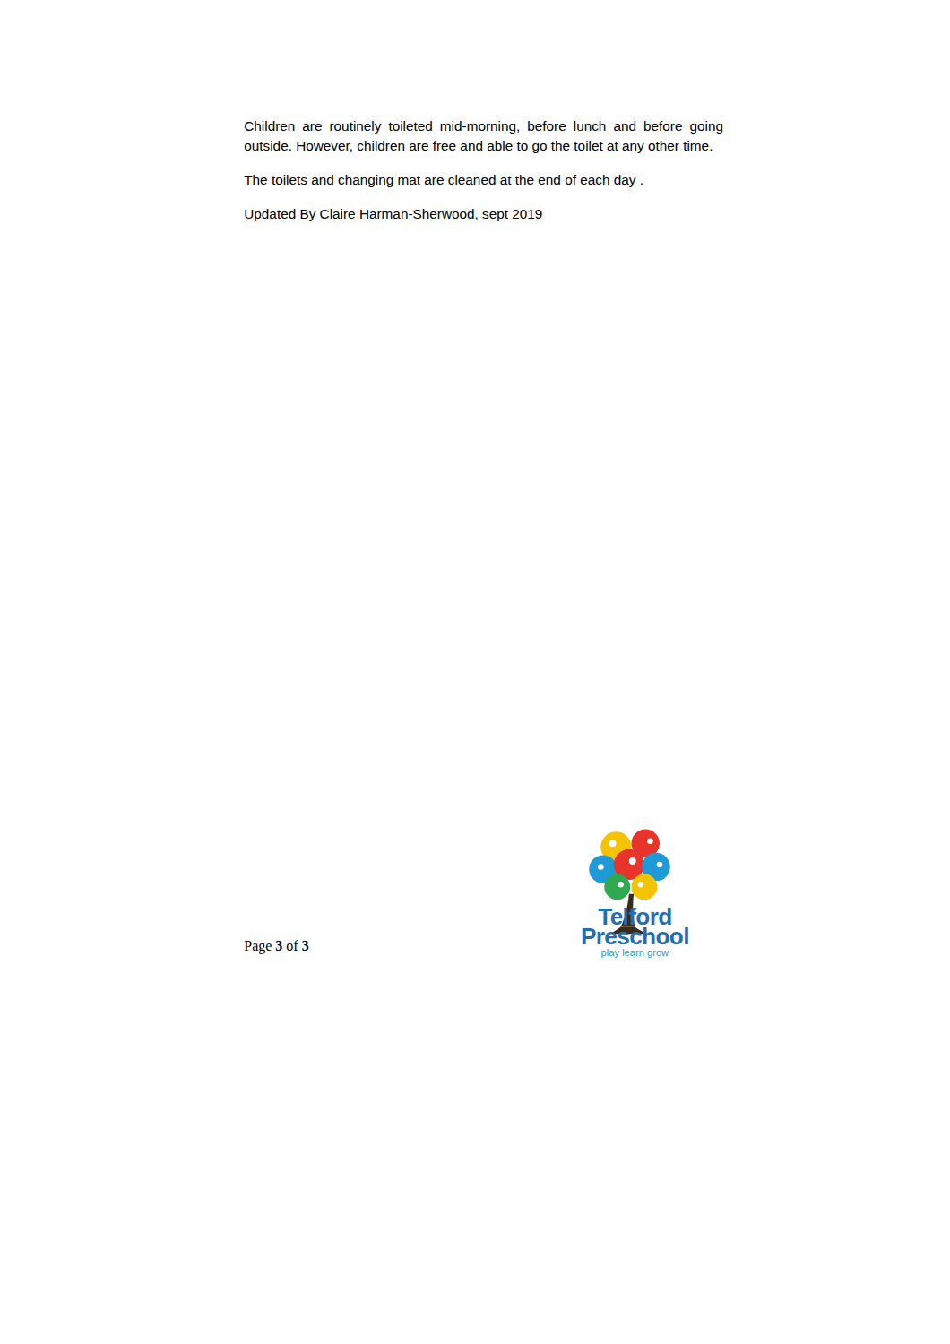Children are routinely toileted mid-morning, before lunch and before going outside. However, children are free and able to go the toilet at any other time.
The toilets and changing mat are cleaned at the end of each day .
Updated By Claire Harman-Sherwood, sept 2019
Page 3 of 3
Telford Preschool play learn grow